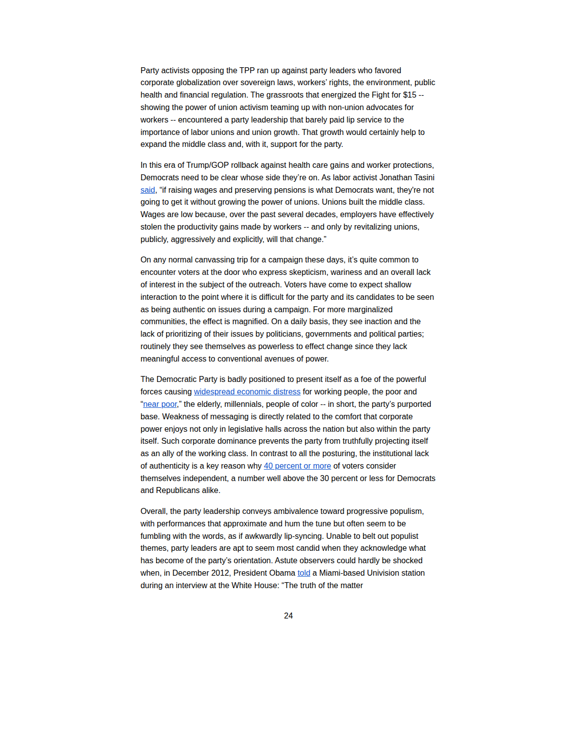Party activists opposing the TPP ran up against party leaders who favored corporate globalization over sovereign laws, workers’ rights, the environment, public health and financial regulation. The grassroots that energized the Fight for $15 -- showing the power of union activism teaming up with non-union advocates for workers -- encountered a party leadership that barely paid lip service to the importance of labor unions and union growth. That growth would certainly help to expand the middle class and, with it, support for the party.
In this era of Trump/GOP rollback against health care gains and worker protections, Democrats need to be clear whose side they’re on. As labor activist Jonathan Tasini said, “if raising wages and preserving pensions is what Democrats want, they're not going to get it without growing the power of unions. Unions built the middle class. Wages are low because, over the past several decades, employers have effectively stolen the productivity gains made by workers -- and only by revitalizing unions, publicly, aggressively and explicitly, will that change.”
On any normal canvassing trip for a campaign these days, it’s quite common to encounter voters at the door who express skepticism, wariness and an overall lack of interest in the subject of the outreach. Voters have come to expect shallow interaction to the point where it is difficult for the party and its candidates to be seen as being authentic on issues during a campaign. For more marginalized communities, the effect is magnified. On a daily basis, they see inaction and the lack of prioritizing of their issues by politicians, governments and political parties; routinely they see themselves as powerless to effect change since they lack meaningful access to conventional avenues of power.
The Democratic Party is badly positioned to present itself as a foe of the powerful forces causing widespread economic distress for working people, the poor and “near poor,” the elderly, millennials, people of color -- in short, the party’s purported base. Weakness of messaging is directly related to the comfort that corporate power enjoys not only in legislative halls across the nation but also within the party itself. Such corporate dominance prevents the party from truthfully projecting itself as an ally of the working class. In contrast to all the posturing, the institutional lack of authenticity is a key reason why 40 percent or more of voters consider themselves independent, a number well above the 30 percent or less for Democrats and Republicans alike.
Overall, the party leadership conveys ambivalence toward progressive populism, with performances that approximate and hum the tune but often seem to be fumbling with the words, as if awkwardly lip-syncing. Unable to belt out populist themes, party leaders are apt to seem most candid when they acknowledge what has become of the party’s orientation. Astute observers could hardly be shocked when, in December 2012, President Obama told a Miami-based Univision station during an interview at the White House: “The truth of the matter
24